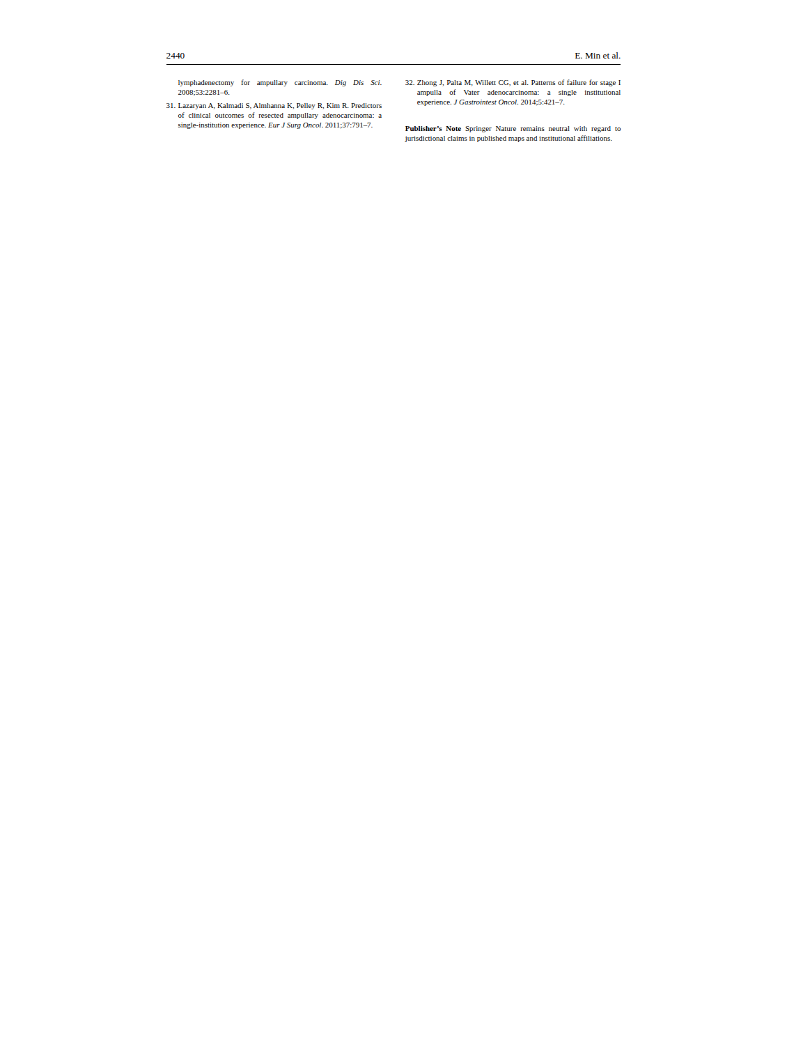2440 E. Min et al.
lymphadenectomy for ampullary carcinoma. Dig Dis Sci. 2008;53:2281–6.
31. Lazaryan A, Kalmadi S, Almhanna K, Pelley R, Kim R. Predictors of clinical outcomes of resected ampullary adenocarcinoma: a single-institution experience. Eur J Surg Oncol. 2011;37:791–7.
32. Zhong J, Palta M, Willett CG, et al. Patterns of failure for stage I ampulla of Vater adenocarcinoma: a single institutional experience. J Gastrointest Oncol. 2014;5:421–7.
Publisher’s Note Springer Nature remains neutral with regard to jurisdictional claims in published maps and institutional affiliations.